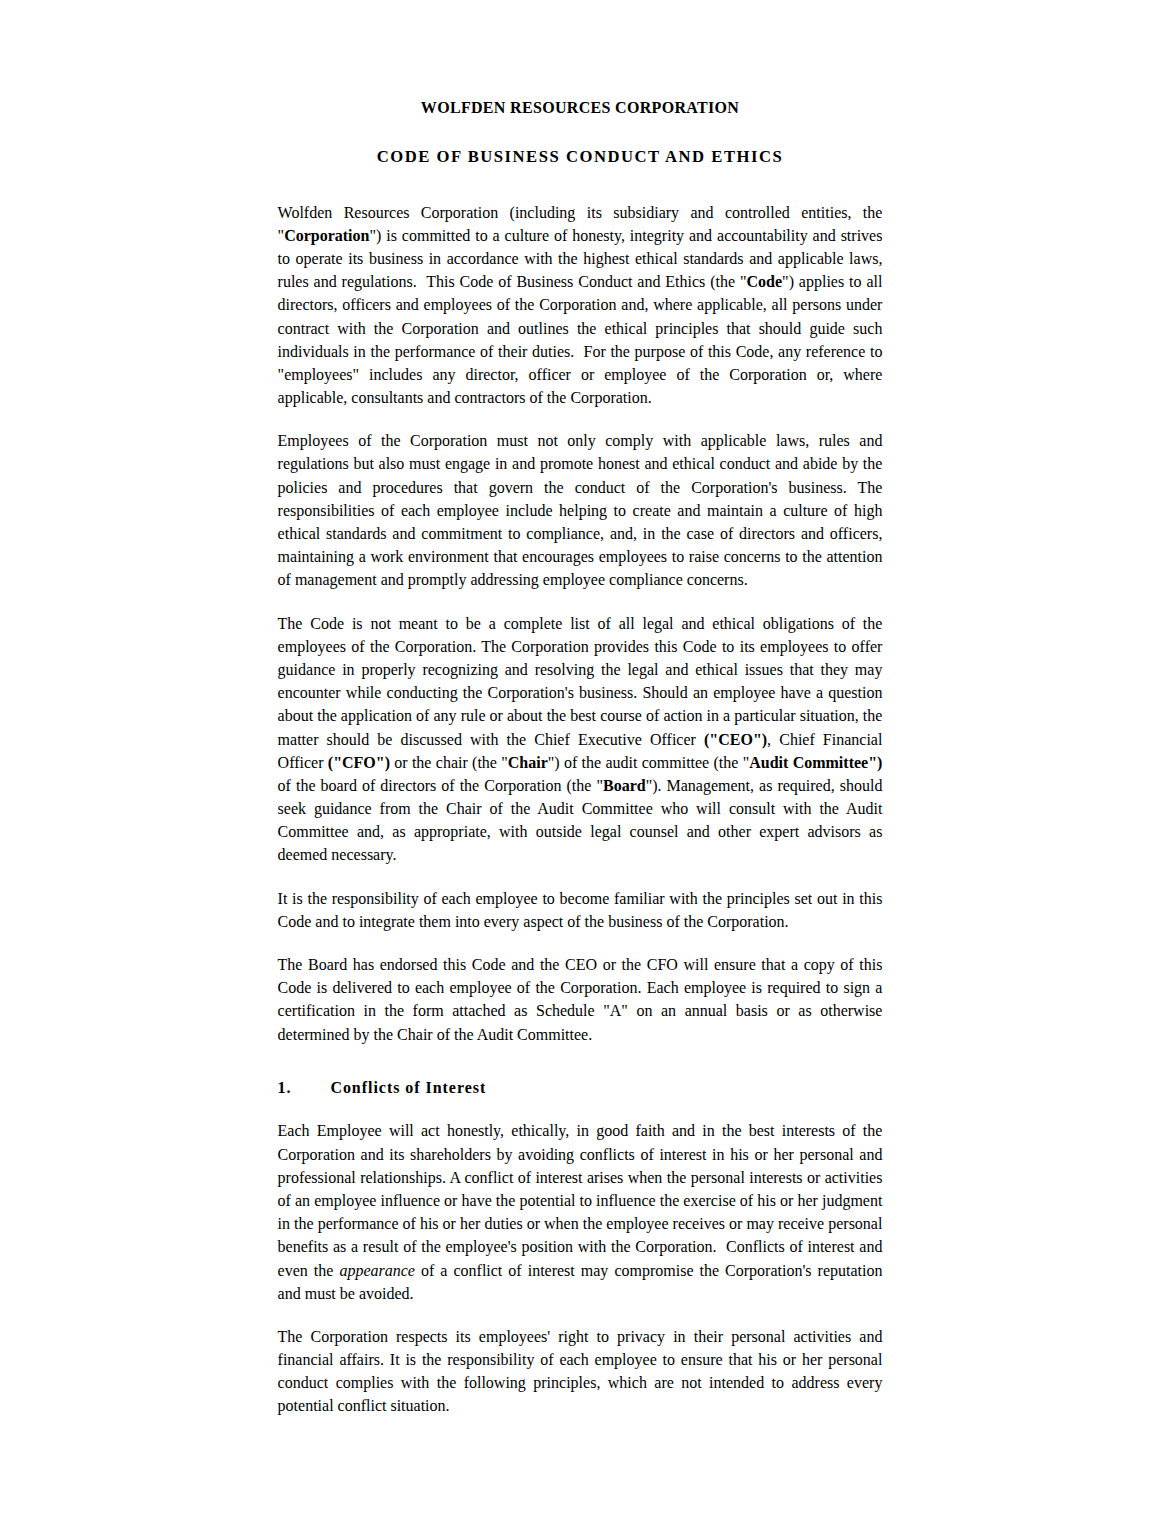Wolfden Resources Corporation
Code of Business Conduct and Ethics
Wolfden Resources Corporation (including its subsidiary and controlled entities, the "Corporation") is committed to a culture of honesty, integrity and accountability and strives to operate its business in accordance with the highest ethical standards and applicable laws, rules and regulations. This Code of Business Conduct and Ethics (the "Code") applies to all directors, officers and employees of the Corporation and, where applicable, all persons under contract with the Corporation and outlines the ethical principles that should guide such individuals in the performance of their duties. For the purpose of this Code, any reference to "employees" includes any director, officer or employee of the Corporation or, where applicable, consultants and contractors of the Corporation.
Employees of the Corporation must not only comply with applicable laws, rules and regulations but also must engage in and promote honest and ethical conduct and abide by the policies and procedures that govern the conduct of the Corporation's business. The responsibilities of each employee include helping to create and maintain a culture of high ethical standards and commitment to compliance, and, in the case of directors and officers, maintaining a work environment that encourages employees to raise concerns to the attention of management and promptly addressing employee compliance concerns.
The Code is not meant to be a complete list of all legal and ethical obligations of the employees of the Corporation. The Corporation provides this Code to its employees to offer guidance in properly recognizing and resolving the legal and ethical issues that they may encounter while conducting the Corporation's business. Should an employee have a question about the application of any rule or about the best course of action in a particular situation, the matter should be discussed with the Chief Executive Officer ("CEO"), Chief Financial Officer ("CFO") or the chair (the "Chair") of the audit committee (the "Audit Committee") of the board of directors of the Corporation (the "Board"). Management, as required, should seek guidance from the Chair of the Audit Committee who will consult with the Audit Committee and, as appropriate, with outside legal counsel and other expert advisors as deemed necessary.
It is the responsibility of each employee to become familiar with the principles set out in this Code and to integrate them into every aspect of the business of the Corporation.
The Board has endorsed this Code and the CEO or the CFO will ensure that a copy of this Code is delivered to each employee of the Corporation. Each employee is required to sign a certification in the form attached as Schedule "A" on an annual basis or as otherwise determined by the Chair of the Audit Committee.
1. Conflicts of Interest
Each Employee will act honestly, ethically, in good faith and in the best interests of the Corporation and its shareholders by avoiding conflicts of interest in his or her personal and professional relationships. A conflict of interest arises when the personal interests or activities of an employee influence or have the potential to influence the exercise of his or her judgment in the performance of his or her duties or when the employee receives or may receive personal benefits as a result of the employee's position with the Corporation. Conflicts of interest and even the appearance of a conflict of interest may compromise the Corporation's reputation and must be avoided.
The Corporation respects its employees' right to privacy in their personal activities and financial affairs. It is the responsibility of each employee to ensure that his or her personal conduct complies with the following principles, which are not intended to address every potential conflict situation.